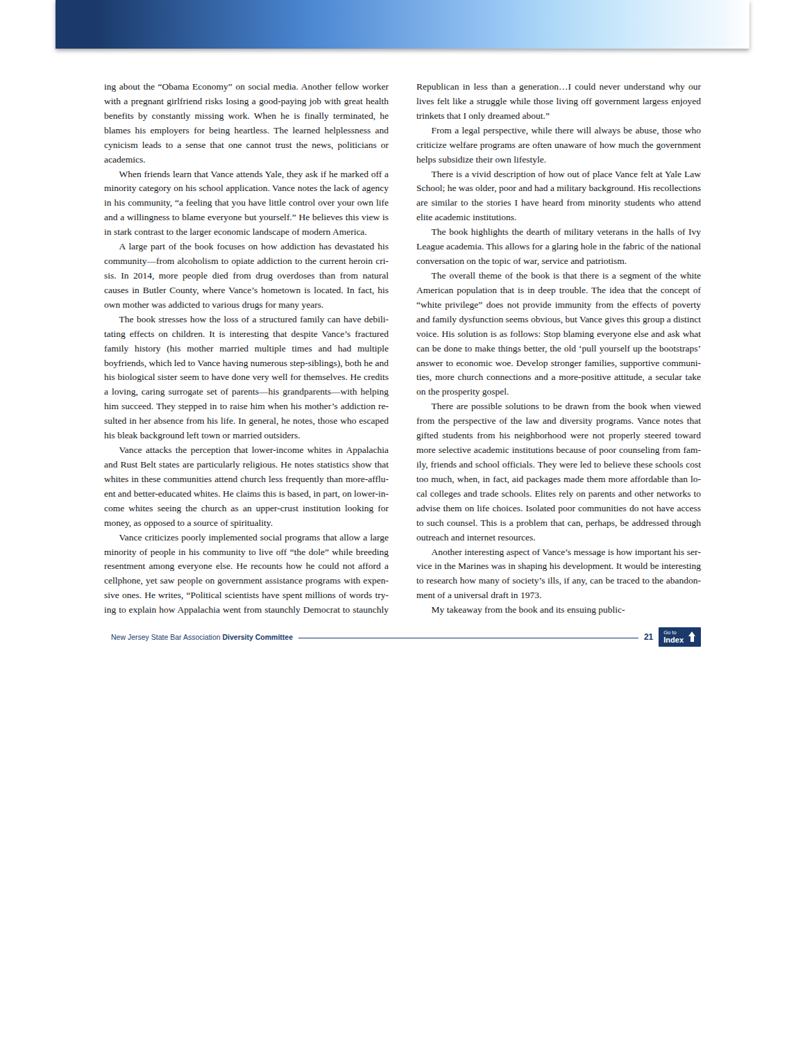ing about the “Obama Economy” on social media. Another fellow worker with a pregnant girlfriend risks losing a good-paying job with great health benefits by constantly missing work. When he is finally terminated, he blames his employers for being heartless. The learned helplessness and cynicism leads to a sense that one cannot trust the news, politicians or academics.
When friends learn that Vance attends Yale, they ask if he marked off a minority category on his school application. Vance notes the lack of agency in his community, “a feeling that you have little control over your own life and a willingness to blame everyone but yourself.” He believes this view is in stark contrast to the larger economic landscape of modern America.
A large part of the book focuses on how addiction has devastated his community—from alcoholism to opiate addiction to the current heroin crisis. In 2014, more people died from drug overdoses than from natural causes in Butler County, where Vance’s hometown is located. In fact, his own mother was addicted to various drugs for many years.
The book stresses how the loss of a structured family can have debilitating effects on children. It is interesting that despite Vance’s fractured family history (his mother married multiple times and had multiple boyfriends, which led to Vance having numerous step-siblings), both he and his biological sister seem to have done very well for themselves. He credits a loving, caring surrogate set of parents—his grandparents—with helping him succeed. They stepped in to raise him when his mother’s addiction resulted in her absence from his life. In general, he notes, those who escaped his bleak background left town or married outsiders.
Vance attacks the perception that lower-income whites in Appalachia and Rust Belt states are particularly religious. He notes statistics show that whites in these communities attend church less frequently than more-affluent and better-educated whites. He claims this is based, in part, on lower-income whites seeing the church as an upper-crust institution looking for money, as opposed to a source of spirituality.
Vance criticizes poorly implemented social programs that allow a large minority of people in his community to live off “the dole” while breeding resentment among everyone else. He recounts how he could not afford a cellphone, yet saw people on government assistance programs with expensive ones. He writes, “Political scientists have spent millions of words trying to explain how Appalachia went from staunchly Democrat to staunchly Republican in less than a generation…I could never understand why our lives felt like a struggle while those living off government largess enjoyed trinkets that I only dreamed about.”
From a legal perspective, while there will always be abuse, those who criticize welfare programs are often unaware of how much the government helps subsidize their own lifestyle.
There is a vivid description of how out of place Vance felt at Yale Law School; he was older, poor and had a military background. His recollections are similar to the stories I have heard from minority students who attend elite academic institutions.
The book highlights the dearth of military veterans in the halls of Ivy League academia. This allows for a glaring hole in the fabric of the national conversation on the topic of war, service and patriotism.
The overall theme of the book is that there is a segment of the white American population that is in deep trouble. The idea that the concept of “white privilege” does not provide immunity from the effects of poverty and family dysfunction seems obvious, but Vance gives this group a distinct voice. His solution is as follows: Stop blaming everyone else and ask what can be done to make things better, the old ‘pull yourself up the bootstraps’ answer to economic woe. Develop stronger families, supportive communities, more church connections and a more-positive attitude, a secular take on the prosperity gospel.
There are possible solutions to be drawn from the book when viewed from the perspective of the law and diversity programs. Vance notes that gifted students from his neighborhood were not properly steered toward more selective academic institutions because of poor counseling from family, friends and school officials. They were led to believe these schools cost too much, when, in fact, aid packages made them more affordable than local colleges and trade schools. Elites rely on parents and other networks to advise them on life choices. Isolated poor communities do not have access to such counsel. This is a problem that can, perhaps, be addressed through outreach and internet resources.
Another interesting aspect of Vance’s message is how important his service in the Marines was in shaping his development. It would be interesting to research how many of society’s ills, if any, can be traced to the abandonment of a universal draft in 1973.
My takeaway from the book and its ensuing public-
New Jersey State Bar Association Diversity Committee
21
Go to Index